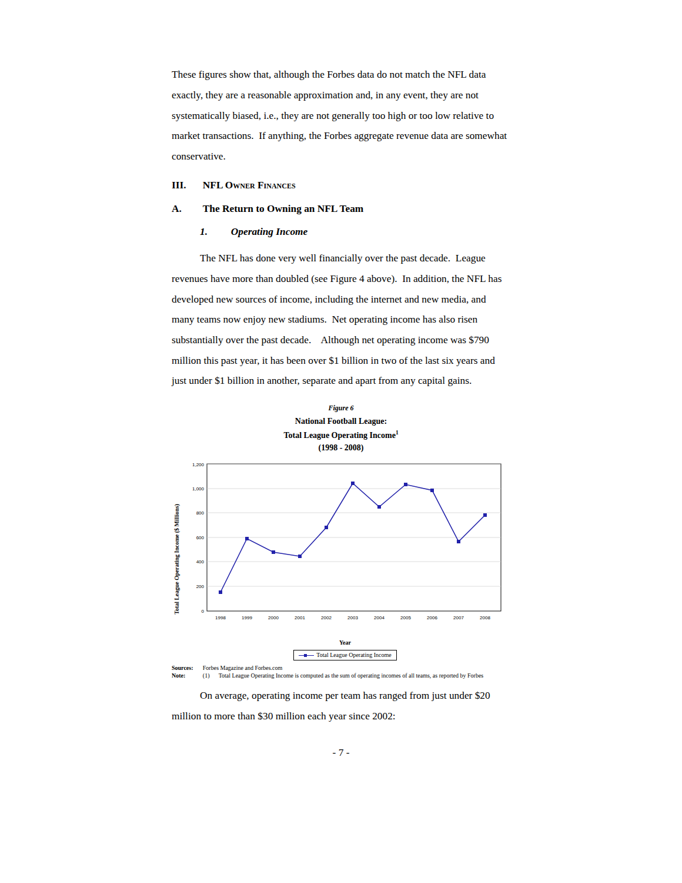These figures show that, although the Forbes data do not match the NFL data exactly, they are a reasonable approximation and, in any event, they are not systematically biased, i.e., they are not generally too high or too low relative to market transactions. If anything, the Forbes aggregate revenue data are somewhat conservative.
III. NFL Owner Finances
A. The Return to Owning an NFL Team
1. Operating Income
The NFL has done very well financially over the past decade. League revenues have more than doubled (see Figure 4 above). In addition, the NFL has developed new sources of income, including the internet and new media, and many teams now enjoy new stadiums. Net operating income has also risen substantially over the past decade. Although net operating income was $790 million this past year, it has been over $1 billion in two of the last six years and just under $1 billion in another, separate and apart from any capital gains.
Figure 6
National Football League:
Total League Operating Income1
(1998 - 2008)
Total League Operating Income ($ Millions)
0 200 400 600 800 1,000 1,200 1998 1999 2000 2001 2002 2003 2004 2005 2006 2007 2008
Year
Total League Operating Income
Sources: Forbes Magazine and Forbes.com
Note:(1) Total League Operating Income is computed as the sum of operating incomes of all teams, as reported by Forbes
On average, operating income per team has ranged from just under $20 million to more than $30 million each year since 2002:
- 7 -